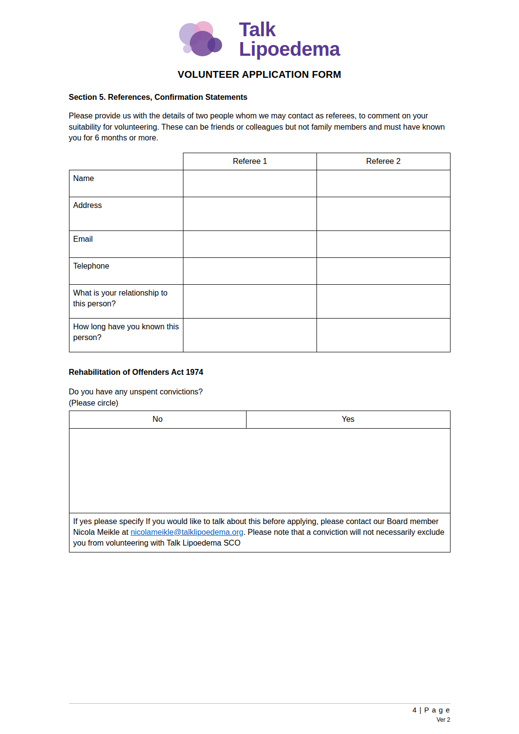Talk
Lipoedema
VOLUNTEER APPLICATION FORM
Section 5. References, Confirmation Statements
Please provide us with the details of two people whom we may contact as referees, to comment on your suitability for volunteering. These can be friends or colleagues but not family members and must have known you for 6 months or more.
| | Referee 1 | Referee 2 |
| --- | --- | --- |
| Name | | |
| Address | | |
| Email | | |
| Telephone | | |
| What is your relationship to this person? | | |
| How long have you known this person? | | |
Rehabilitation of Offenders Act 1974
Do you have any unspent convictions?
(Please circle)
| No | Yes |
| --- | --- |
| If yes please specify If you would like to talk about this before applying, please contact our Board member Nicola Meikle at nicolameikle@talklipoedema.org . Please note that a conviction will not necessarily exclude you from volunteering with Talk Lipoedema SCO |
4 | P a g e
Ver 2